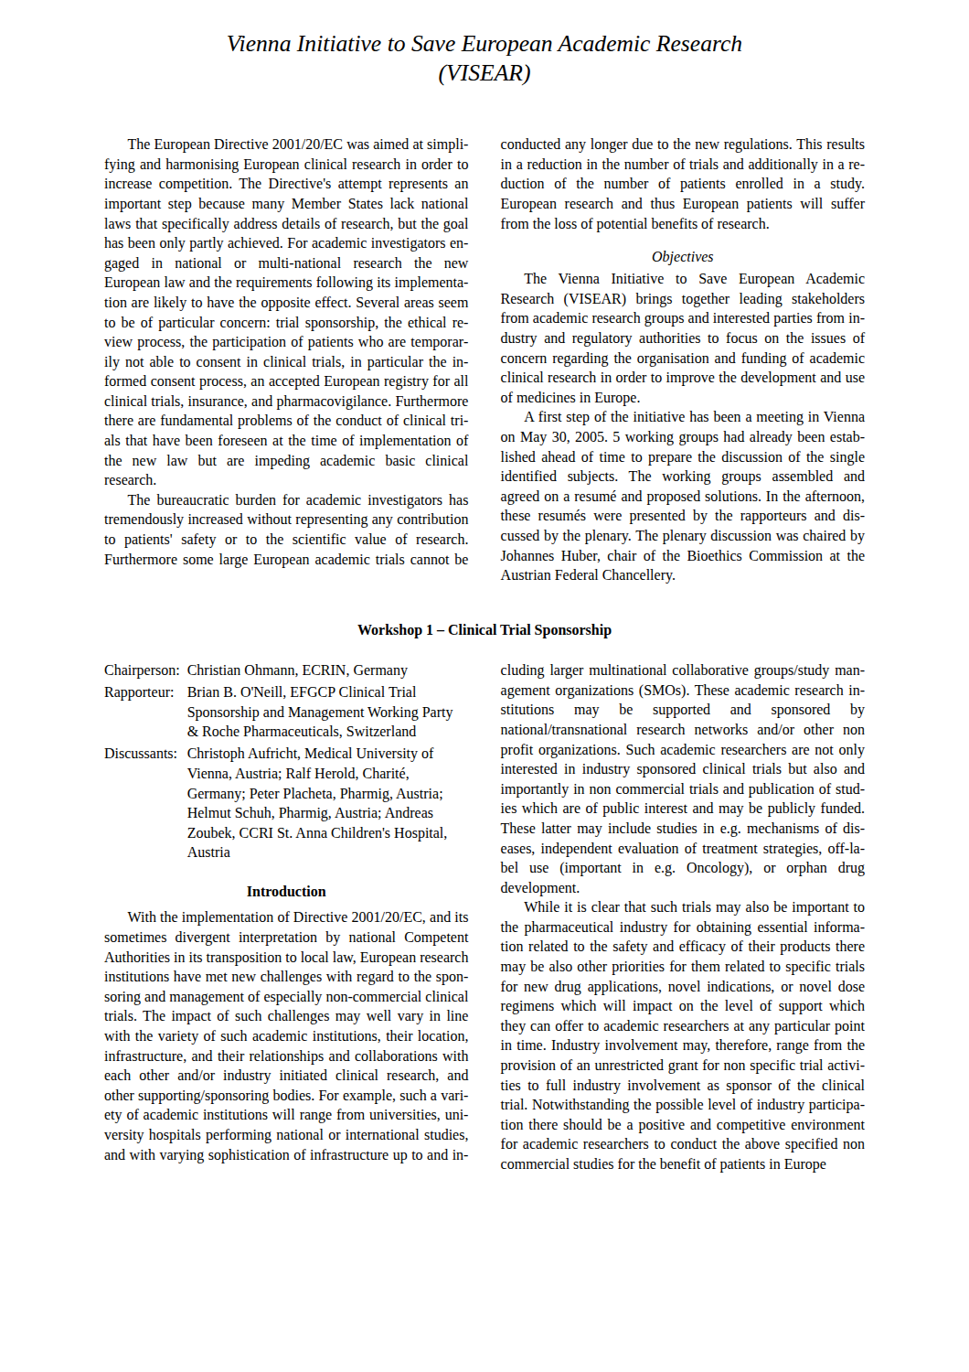Vienna Initiative to Save European Academic Research
(VISEAR)
The European Directive 2001/20/EC was aimed at simplifying and harmonising European clinical research in order to increase competition. The Directive's attempt represents an important step because many Member States lack national laws that specifically address details of research, but the goal has been only partly achieved. For academic investigators engaged in national or multi-national research the new European law and the requirements following its implementation are likely to have the opposite effect. Several areas seem to be of particular concern: trial sponsorship, the ethical review process, the participation of patients who are temporarily not able to consent in clinical trials, in particular the informed consent process, an accepted European registry for all clinical trials, insurance, and pharmacovigilance. Furthermore there are fundamental problems of the conduct of clinical trials that have been foreseen at the time of implementation of the new law but are impeding academic basic clinical research.
The bureaucratic burden for academic investigators has tremendously increased without representing any contribution to patients' safety or to the scientific value of research. Furthermore some large European academic trials cannot be conducted any longer due to the new regulations. This results in a reduction in the number of trials and additionally in a reduction of the number of patients enrolled in a study. European research and thus European patients will suffer from the loss of potential benefits of research.
Objectives
The Vienna Initiative to Save European Academic Research (VISEAR) brings together leading stakeholders from academic research groups and interested parties from industry and regulatory authorities to focus on the issues of concern regarding the organisation and funding of academic clinical research in order to improve the development and use of medicines in Europe.
A first step of the initiative has been a meeting in Vienna on May 30, 2005. 5 working groups had already been established ahead of time to prepare the discussion of the single identified subjects. The working groups assembled and agreed on a resumé and proposed solutions. In the afternoon, these resumés were presented by the rapporteurs and discussed by the plenary. The plenary discussion was chaired by Johannes Huber, chair of the Bioethics Commission at the Austrian Federal Chancellery.
Workshop 1 – Clinical Trial Sponsorship
| Chairperson: | Christian Ohmann, ECRIN, Germany |
| Rapporteur: | Brian B. O'Neill, EFGCP Clinical Trial Sponsorship and Management Working Party & Roche Pharmaceuticals, Switzerland |
| Discussants: | Christoph Aufricht, Medical University of Vienna, Austria; Ralf Herold, Charité, Germany; Peter Placheta, Pharmig, Austria; Helmut Schuh, Pharmig, Austria; Andreas Zoubek, CCRI St. Anna Children's Hospital, Austria |
Introduction
With the implementation of Directive 2001/20/EC, and its sometimes divergent interpretation by national Competent Authorities in its transposition to local law, European research institutions have met new challenges with regard to the sponsoring and management of especially non-commercial clinical trials. The impact of such challenges may well vary in line with the variety of such academic institutions, their location, infrastructure, and their relationships and collaborations with each other and/or industry initiated clinical research, and other supporting/sponsoring bodies. For example, such a variety of academic institutions will range from universities, university hospitals performing national or international studies, and with varying sophistication of infrastructure up to and including larger multinational collaborative groups/study management organizations (SMOs). These academic research institutions may be supported and sponsored by national/transnational research networks and/or other non profit organizations. Such academic researchers are not only interested in industry sponsored clinical trials but also and importantly in non commercial trials and publication of studies which are of public interest and may be publicly funded. These latter may include studies in e.g. mechanisms of diseases, independent evaluation of treatment strategies, off-label use (important in e.g. Oncology), or orphan drug development.
While it is clear that such trials may also be important to the pharmaceutical industry for obtaining essential information related to the safety and efficacy of their products there may be also other priorities for them related to specific trials for new drug applications, novel indications, or novel dose regimens which will impact on the level of support which they can offer to academic researchers at any particular point in time. Industry involvement may, therefore, range from the provision of an unrestricted grant for non specific trial activities to full industry involvement as sponsor of the clinical trial. Notwithstanding the possible level of industry participation there should be a positive and competitive environment for academic researchers to conduct the above specified non commercial studies for the benefit of patients in Europe